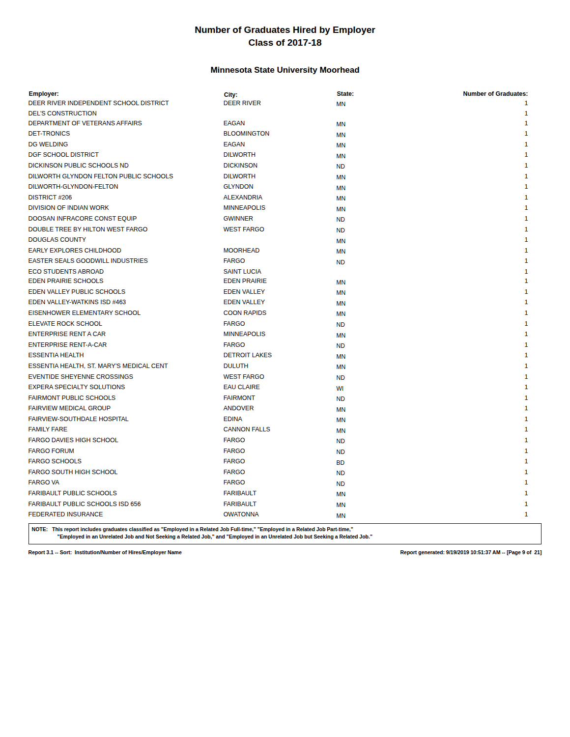Number of Graduates Hired by Employer
Class of 2017-18
Minnesota State University Moorhead
| Employer: | City: | State: | Number of Graduates: |
| --- | --- | --- | --- |
| DEER RIVER INDEPENDENT SCHOOL DISTRICT | DEER RIVER | MN | 1 |
| DEL'S CONSTRUCTION | | | 1 |
| DEPARTMENT OF VETERANS AFFAIRS | EAGAN | MN | 1 |
| DET-TRONICS | BLOOMINGTON | MN | 1 |
| DG WELDING | EAGAN | MN | 1 |
| DGF SCHOOL DISTRICT | DILWORTH | MN | 1 |
| DICKINSON PUBLIC SCHOOLS ND | DICKINSON | ND | 1 |
| DILWORTH GLYNDON FELTON PUBLIC SCHOOLS | DILWORTH | MN | 1 |
| DILWORTH-GLYNDON-FELTON | GLYNDON | MN | 1 |
| DISTRICT #206 | ALEXANDRIA | MN | 1 |
| DIVISION OF INDIAN WORK | MINNEAPOLIS | MN | 1 |
| DOOSAN INFRACORE CONST EQUIP | GWINNER | ND | 1 |
| DOUBLE TREE BY HILTON WEST FARGO | WEST FARGO | ND | 1 |
| DOUGLAS COUNTY | | MN | 1 |
| EARLY EXPLORES CHILDHOOD | MOORHEAD | MN | 1 |
| EASTER SEALS GOODWILL INDUSTRIES | FARGO | ND | 1 |
| ECO STUDENTS ABROAD | SAINT LUCIA | | 1 |
| EDEN PRAIRIE SCHOOLS | EDEN PRAIRIE | MN | 1 |
| EDEN VALLEY PUBLIC SCHOOLS | EDEN VALLEY | MN | 1 |
| EDEN VALLEY-WATKINS ISD #463 | EDEN VALLEY | MN | 1 |
| EISENHOWER ELEMENTARY SCHOOL | COON RAPIDS | MN | 1 |
| ELEVATE ROCK SCHOOL | FARGO | ND | 1 |
| ENTERPRISE RENT A CAR | MINNEAPOLIS | MN | 1 |
| ENTERPRISE RENT-A-CAR | FARGO | ND | 1 |
| ESSENTIA HEALTH | DETROIT LAKES | MN | 1 |
| ESSENTIA HEALTH, ST. MARY'S MEDICAL CENT | DULUTH | MN | 1 |
| EVENTIDE SHEYENNE CROSSINGS | WEST FARGO | ND | 1 |
| EXPERA SPECIALTY SOLUTIONS | EAU CLAIRE | WI | 1 |
| FAIRMONT PUBLIC SCHOOLS | FAIRMONT | ND | 1 |
| FAIRVIEW MEDICAL GROUP | ANDOVER | MN | 1 |
| FAIRVIEW-SOUTHDALE HOSPITAL | EDINA | MN | 1 |
| FAMILY FARE | CANNON FALLS | MN | 1 |
| FARGO DAVIES HIGH SCHOOL | FARGO | ND | 1 |
| FARGO FORUM | FARGO | ND | 1 |
| FARGO SCHOOLS | FARGO | BD | 1 |
| FARGO SOUTH HIGH SCHOOL | FARGO | ND | 1 |
| FARGO VA | FARGO | ND | 1 |
| FARIBAULT PUBLIC SCHOOLS | FARIBAULT | MN | 1 |
| FARIBAULT PUBLIC SCHOOLS ISD 656 | FARIBAULT | MN | 1 |
| FEDERATED INSURANCE | OWATONNA | MN | 1 |
NOTE: This report includes graduates classified as "Employed in a Related Job Full-time," "Employed in a Related Job Part-time," "Employed in an Unrelated Job and Not Seeking a Related Job," and "Employed in an Unrelated Job but Seeking a Related Job."
Report 3.1 -- Sort: Institution/Number of Hires/Employer Name
Report generated: 9/19/2019 10:51:37 AM -- [Page 9 of 21]